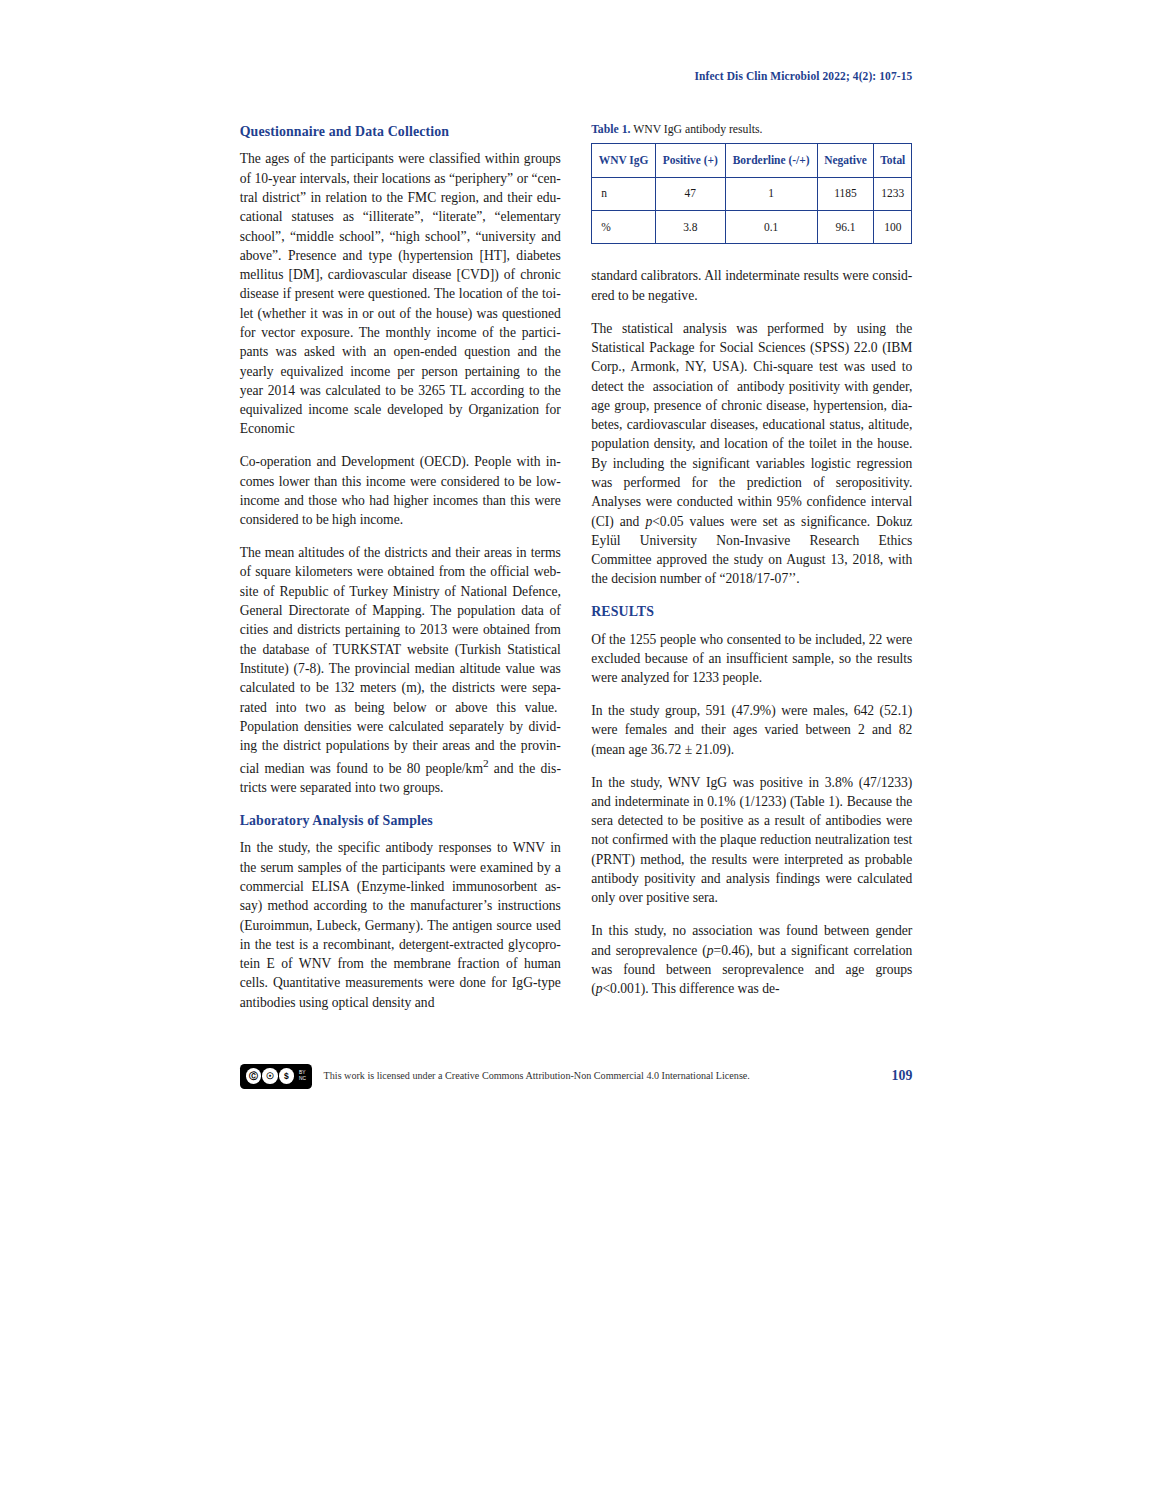Infect Dis Clin Microbiol 2022; 4(2): 107-15
Questionnaire and Data Collection
The ages of the participants were classified within groups of 10-year intervals, their locations as “periphery” or “central district” in relation to the FMC region, and their educational statuses as “illiterate”, “literate”, “elementary school”, “middle school”, “high school”, “university and above”. Presence and type (hypertension [HT], diabetes mellitus [DM], cardiovascular disease [CVD]) of chronic disease if present were questioned. The location of the toilet (whether it was in or out of the house) was questioned for vector exposure. The monthly income of the participants was asked with an open-ended question and the yearly equivalized income per person pertaining to the year 2014 was calculated to be 3265 TL according to the equivalized income scale developed by Organization for Economic
Co-operation and Development (OECD). People with incomes lower than this income were considered to be low-income and those who had higher incomes than this were considered to be high income.
The mean altitudes of the districts and their areas in terms of square kilometers were obtained from the official website of Republic of Turkey Ministry of National Defence, General Directorate of Mapping. The population data of cities and districts pertaining to 2013 were obtained from the database of TURKSTAT website (Turkish Statistical Institute) (7-8). The provincial median altitude value was calculated to be 132 meters (m), the districts were separated into two as being below or above this value. Population densities were calculated separately by dividing the district populations by their areas and the provincial median was found to be 80 people/km2 and the districts were separated into two groups.
Laboratory Analysis of Samples
In the study, the specific antibody responses to WNV in the serum samples of the participants were examined by a commercial ELISA (Enzyme-linked immunosorbent assay) method according to the manufacturer’s instructions (Euroimmun, Lubeck, Germany). The antigen source used in the test is a recombinant, detergent-extracted glycoprotein E of WNV from the membrane fraction of human cells. Quantitative measurements were done for IgG-type antibodies using optical density and
Table 1. WNV IgG antibody results.
| WNV IgG | Positive (+) | Borderline (-/+) | Negative | Total |
| --- | --- | --- | --- | --- |
| n | 47 | 1 | 1185 | 1233 |
| % | 3.8 | 0.1 | 96.1 | 100 |
standard calibrators. All indeterminate results were considered to be negative.
The statistical analysis was performed by using the Statistical Package for Social Sciences (SPSS) 22.0 (IBM Corp., Armonk, NY, USA). Chi-square test was used to detect the association of antibody positivity with gender, age group, presence of chronic disease, hypertension, diabetes, cardiovascular diseases, educational status, altitude, population density, and location of the toilet in the house. By including the significant variables logistic regression was performed for the prediction of seropositivity. Analyses were conducted within 95% confidence interval (CI) and p<0.05 values were set as significance. Dokuz Eylül University Non-Invasive Research Ethics Committee approved the study on August 13, 2018, with the decision number of “2018/17-07’’.
RESULTS
Of the 1255 people who consented to be included, 22 were excluded because of an insufficient sample, so the results were analyzed for 1233 people.
In the study group, 591 (47.9%) were males, 642 (52.1) were females and their ages varied between 2 and 82 (mean age 36.72 ± 21.09).
In the study, WNV IgG was positive in 3.8% (47/1233) and indeterminate in 0.1% (1/1233) (Table 1). Because the sera detected to be positive as a result of antibodies were not confirmed with the plaque reduction neutralization test (PRNT) method, the results were interpreted as probable antibody positivity and analysis findings were calculated only over positive sera.
In this study, no association was found between gender and seroprevalence (p=0.46), but a significant correlation was found between seroprevalence and age groups (p<0.001). This difference was de-
Ⓒ☉$
BY
NC
This work is licensed under a Creative Commons Attribution-Non Commercial 4.0 International License.
109